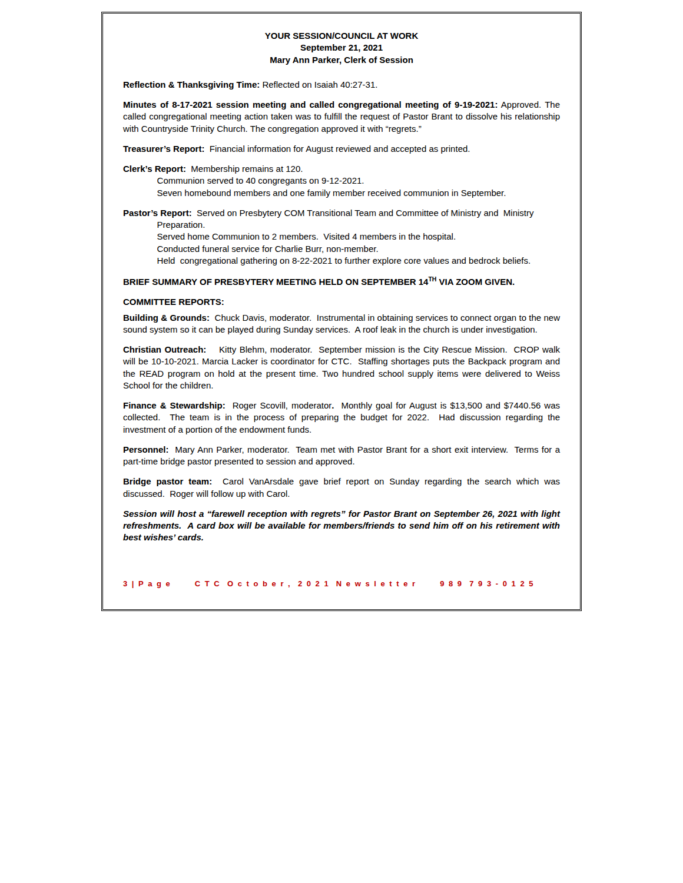YOUR SESSION/COUNCIL AT WORK
September 21, 2021
Mary Ann Parker, Clerk of Session
Reflection & Thanksgiving Time: Reflected on Isaiah 40:27-31.
Minutes of 8-17-2021 session meeting and called congregational meeting of 9-19-2021: Approved. The called congregational meeting action taken was to fulfill the request of Pastor Brant to dissolve his relationship with Countryside Trinity Church. The congregation approved it with “regrets.”
Treasurer’s Report: Financial information for August reviewed and accepted as printed.
Clerk’s Report: Membership remains at 120.
Communion served to 40 congregants on 9-12-2021.
Seven homebound members and one family member received communion in September.
Pastor’s Report: Served on Presbytery COM Transitional Team and Committee of Ministry and Ministry
Preparation.
Served home Communion to 2 members. Visited 4 members in the hospital.
Conducted funeral service for Charlie Burr, non-member.
Held congregational gathering on 8-22-2021 to further explore core values and bedrock beliefs.
BRIEF SUMMARY OF PRESBYTERY MEETING HELD ON SEPTEMBER 14TH VIA ZOOM GIVEN.
COMMITTEE REPORTS:
Building & Grounds: Chuck Davis, moderator. Instrumental in obtaining services to connect organ to the new sound system so it can be played during Sunday services. A roof leak in the church is under investigation.
Christian Outreach: Kitty Blehm, moderator. September mission is the City Rescue Mission. CROP walk will be 10-10-2021. Marcia Lacker is coordinator for CTC. Staffing shortages puts the Backpack program and the READ program on hold at the present time. Two hundred school supply items were delivered to Weiss School for the children.
Finance & Stewardship: Roger Scovill, moderator. Monthly goal for August is $13,500 and $7440.56 was collected. The team is in the process of preparing the budget for 2022. Had discussion regarding the investment of a portion of the endowment funds.
Personnel: Mary Ann Parker, moderator. Team met with Pastor Brant for a short exit interview. Terms for a part-time bridge pastor presented to session and approved.
Bridge pastor team: Carol VanArsdale gave brief report on Sunday regarding the search which was discussed. Roger will follow up with Carol.
Session will host a “farewell reception with regrets” for Pastor Brant on September 26, 2021 with light refreshments. A card box will be available for members/friends to send him off on his retirement with best wishes’ cards.
3 | P a g e C T C O c t o b e r , 2 0 2 1 N e w s l e t t e r 9 8 9 7 9 3 - 0 1 2 5